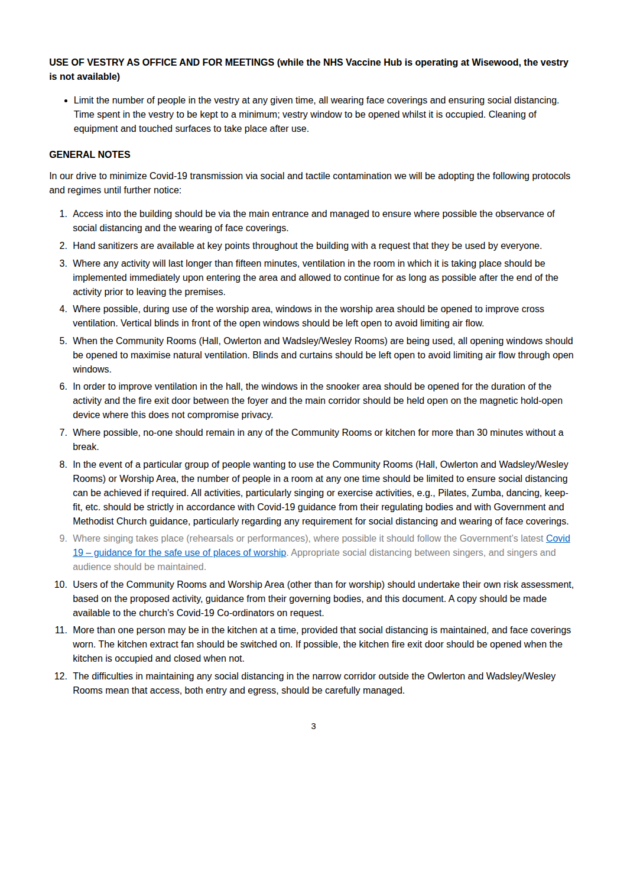USE OF VESTRY AS OFFICE AND FOR MEETINGS (while the NHS Vaccine Hub is operating at Wisewood, the vestry is not available)
Limit the number of people in the vestry at any given time, all wearing face coverings and ensuring social distancing. Time spent in the vestry to be kept to a minimum; vestry window to be opened whilst it is occupied. Cleaning of equipment and touched surfaces to take place after use.
GENERAL NOTES
In our drive to minimize Covid-19 transmission via social and tactile contamination we will be adopting the following protocols and regimes until further notice:
Access into the building should be via the main entrance and managed to ensure where possible the observance of social distancing and the wearing of face coverings.
Hand sanitizers are available at key points throughout the building with a request that they be used by everyone.
Where any activity will last longer than fifteen minutes, ventilation in the room in which it is taking place should be implemented immediately upon entering the area and allowed to continue for as long as possible after the end of the activity prior to leaving the premises.
Where possible, during use of the worship area, windows in the worship area should be opened to improve cross ventilation. Vertical blinds in front of the open windows should be left open to avoid limiting air flow.
When the Community Rooms (Hall, Owlerton and Wadsley/Wesley Rooms) are being used, all opening windows should be opened to maximise natural ventilation. Blinds and curtains should be left open to avoid limiting air flow through open windows.
In order to improve ventilation in the hall, the windows in the snooker area should be opened for the duration of the activity and the fire exit door between the foyer and the main corridor should be held open on the magnetic hold-open device where this does not compromise privacy.
Where possible, no-one should remain in any of the Community Rooms or kitchen for more than 30 minutes without a break.
In the event of a particular group of people wanting to use the Community Rooms (Hall, Owlerton and Wadsley/Wesley Rooms) or Worship Area, the number of people in a room at any one time should be limited to ensure social distancing can be achieved if required. All activities, particularly singing or exercise activities, e.g., Pilates, Zumba, dancing, keep-fit, etc. should be strictly in accordance with Covid-19 guidance from their regulating bodies and with Government and Methodist Church guidance, particularly regarding any requirement for social distancing and wearing of face coverings.
Where singing takes place (rehearsals or performances), where possible it should follow the Government's latest Covid 19 – guidance for the safe use of places of worship. Appropriate social distancing between singers, and singers and audience should be maintained.
Users of the Community Rooms and Worship Area (other than for worship) should undertake their own risk assessment, based on the proposed activity, guidance from their governing bodies, and this document. A copy should be made available to the church's Covid-19 Co-ordinators on request.
More than one person may be in the kitchen at a time, provided that social distancing is maintained, and face coverings worn. The kitchen extract fan should be switched on. If possible, the kitchen fire exit door should be opened when the kitchen is occupied and closed when not.
The difficulties in maintaining any social distancing in the narrow corridor outside the Owlerton and Wadsley/Wesley Rooms mean that access, both entry and egress, should be carefully managed.
3